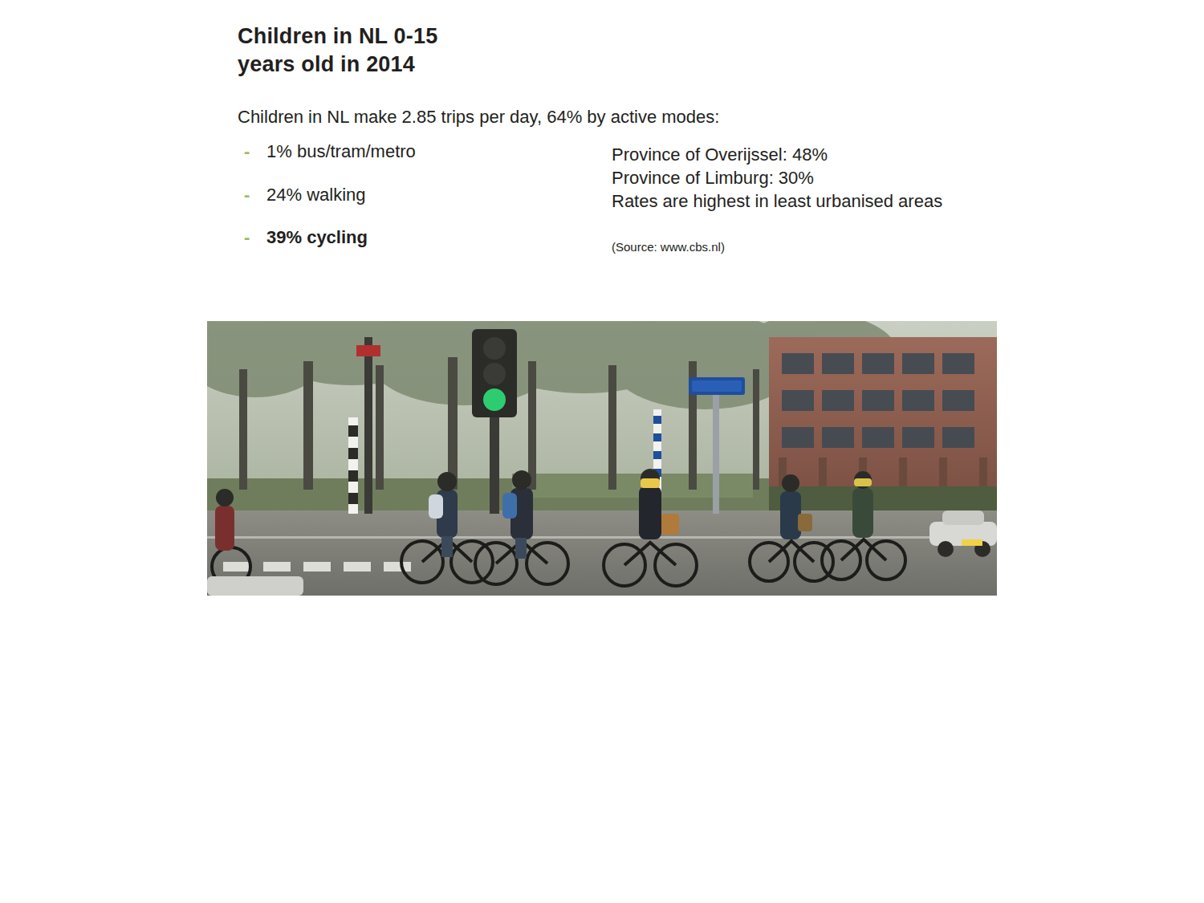Children in NL 0-15
years old in 2014
Children in NL make 2.85 trips per day, 64% by active modes:
1% bus/tram/metro
24% walking
39% cycling
Province of Overijssel: 48%
Province of Limburg: 30%
Rates are highest in least urbanised areas
(Source: www.cbs.nl)